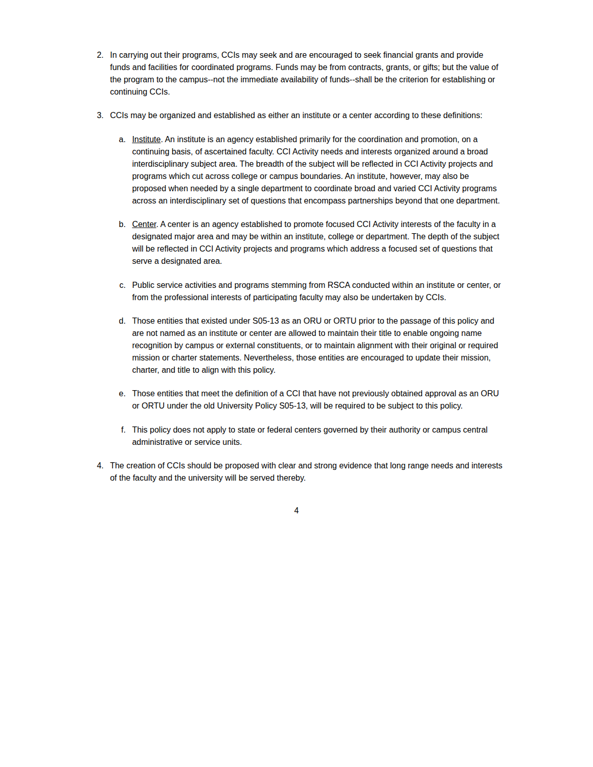In carrying out their programs, CCIs may seek and are encouraged to seek financial grants and provide funds and facilities for coordinated programs. Funds may be from contracts, grants, or gifts; but the value of the program to the campus--not the immediate availability of funds--shall be the criterion for establishing or continuing CCIs.
CCIs may be organized and established as either an institute or a center according to these definitions:
Institute. An institute is an agency established primarily for the coordination and promotion, on a continuing basis, of ascertained faculty. CCI Activity needs and interests organized around a broad interdisciplinary subject area. The breadth of the subject will be reflected in CCI Activity projects and programs which cut across college or campus boundaries. An institute, however, may also be proposed when needed by a single department to coordinate broad and varied CCI Activity programs across an interdisciplinary set of questions that encompass partnerships beyond that one department.
Center. A center is an agency established to promote focused CCI Activity interests of the faculty in a designated major area and may be within an institute, college or department. The depth of the subject will be reflected in CCI Activity projects and programs which address a focused set of questions that serve a designated area.
Public service activities and programs stemming from RSCA conducted within an institute or center, or from the professional interests of participating faculty may also be undertaken by CCIs.
Those entities that existed under S05-13 as an ORU or ORTU prior to the passage of this policy and are not named as an institute or center are allowed to maintain their title to enable ongoing name recognition by campus or external constituents, or to maintain alignment with their original or required mission or charter statements. Nevertheless, those entities are encouraged to update their mission, charter, and title to align with this policy.
Those entities that meet the definition of a CCI that have not previously obtained approval as an ORU or ORTU under the old University Policy S05-13, will be required to be subject to this policy.
This policy does not apply to state or federal centers governed by their authority or campus central administrative or service units.
The creation of CCIs should be proposed with clear and strong evidence that long range needs and interests of the faculty and the university will be served thereby.
4